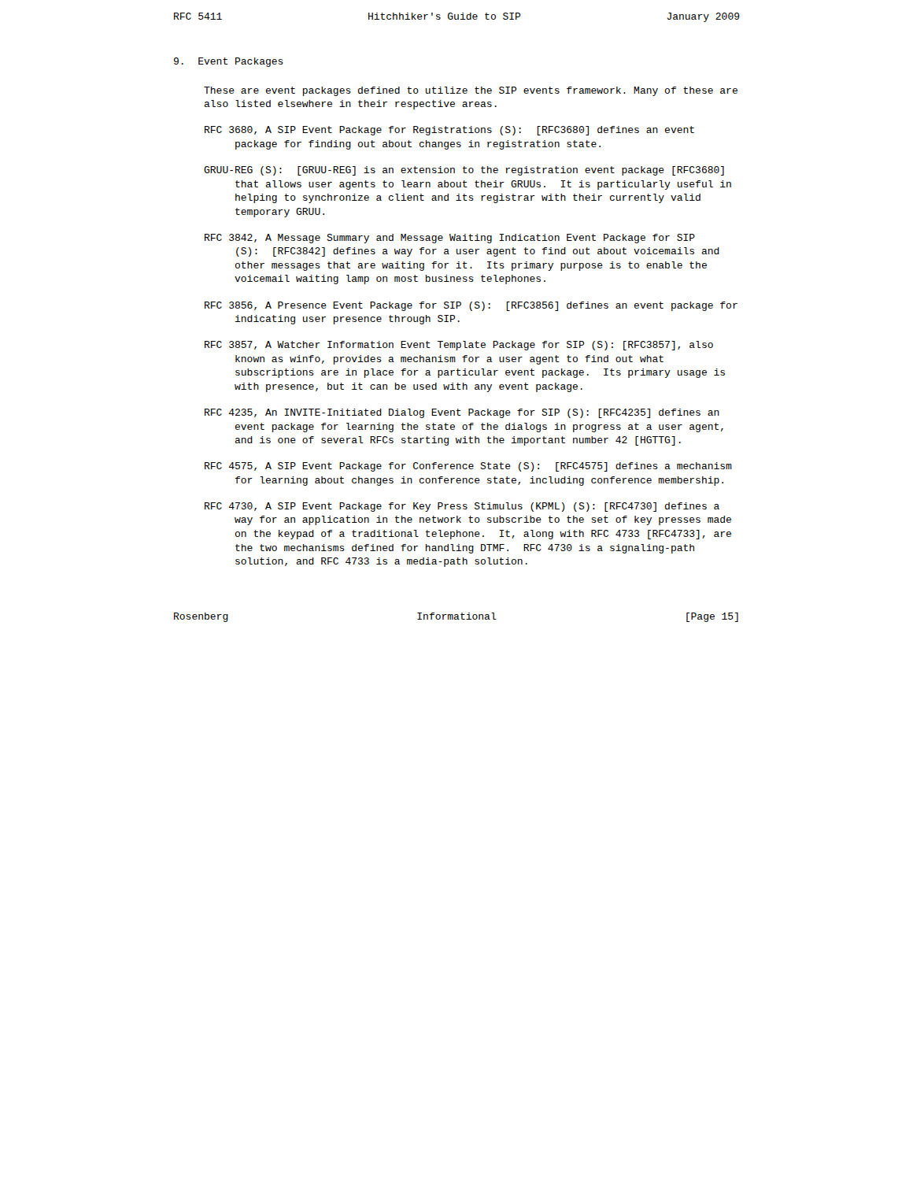RFC 5411 Hitchhiker's Guide to SIP January 2009
9. Event Packages
These are event packages defined to utilize the SIP events framework. Many of these are also listed elsewhere in their respective areas.
RFC 3680, A SIP Event Package for Registrations (S): [RFC3680] defines an event package for finding out about changes in registration state.
GRUU-REG (S): [GRUU-REG] is an extension to the registration event package [RFC3680] that allows user agents to learn about their GRUUs. It is particularly useful in helping to synchronize a client and its registrar with their currently valid temporary GRUU.
RFC 3842, A Message Summary and Message Waiting Indication Event Package for SIP (S): [RFC3842] defines a way for a user agent to find out about voicemails and other messages that are waiting for it. Its primary purpose is to enable the voicemail waiting lamp on most business telephones.
RFC 3856, A Presence Event Package for SIP (S): [RFC3856] defines an event package for indicating user presence through SIP.
RFC 3857, A Watcher Information Event Template Package for SIP (S): [RFC3857], also known as winfo, provides a mechanism for a user agent to find out what subscriptions are in place for a particular event package. Its primary usage is with presence, but it can be used with any event package.
RFC 4235, An INVITE-Initiated Dialog Event Package for SIP (S): [RFC4235] defines an event package for learning the state of the dialogs in progress at a user agent, and is one of several RFCs starting with the important number 42 [HGTTG].
RFC 4575, A SIP Event Package for Conference State (S): [RFC4575] defines a mechanism for learning about changes in conference state, including conference membership.
RFC 4730, A SIP Event Package for Key Press Stimulus (KPML) (S): [RFC4730] defines a way for an application in the network to subscribe to the set of key presses made on the keypad of a traditional telephone. It, along with RFC 4733 [RFC4733], are the two mechanisms defined for handling DTMF. RFC 4730 is a signaling-path solution, and RFC 4733 is a media-path solution.
Rosenberg Informational [Page 15]